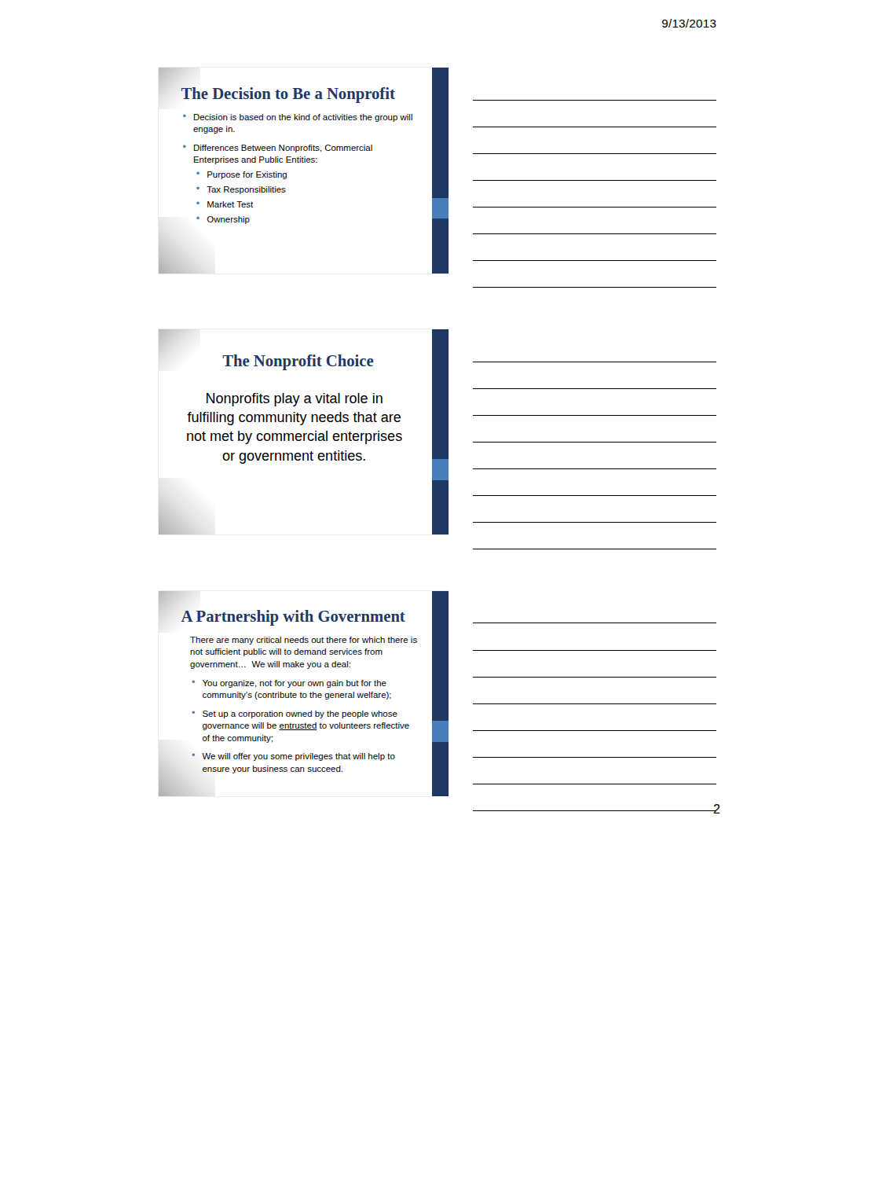9/13/2013
The Decision to Be a Nonprofit
Decision is based on the kind of activities the group will engage in.
Differences Between Nonprofits, Commercial Enterprises and Public Entities:
Purpose for Existing
Tax Responsibilities
Market Test
Ownership
The Nonprofit Choice
Nonprofits play a vital role in fulfilling community needs that are not met by commercial enterprises or government entities.
A Partnership with Government
There are many critical needs out there for which there is not sufficient public will to demand services from government… We will make you a deal:
You organize, not for your own gain but for the community’s (contribute to the general welfare);
Set up a corporation owned by the people whose governance will be entrusted to volunteers reflective of the community;
We will offer you some privileges that will help to ensure your business can succeed.
2